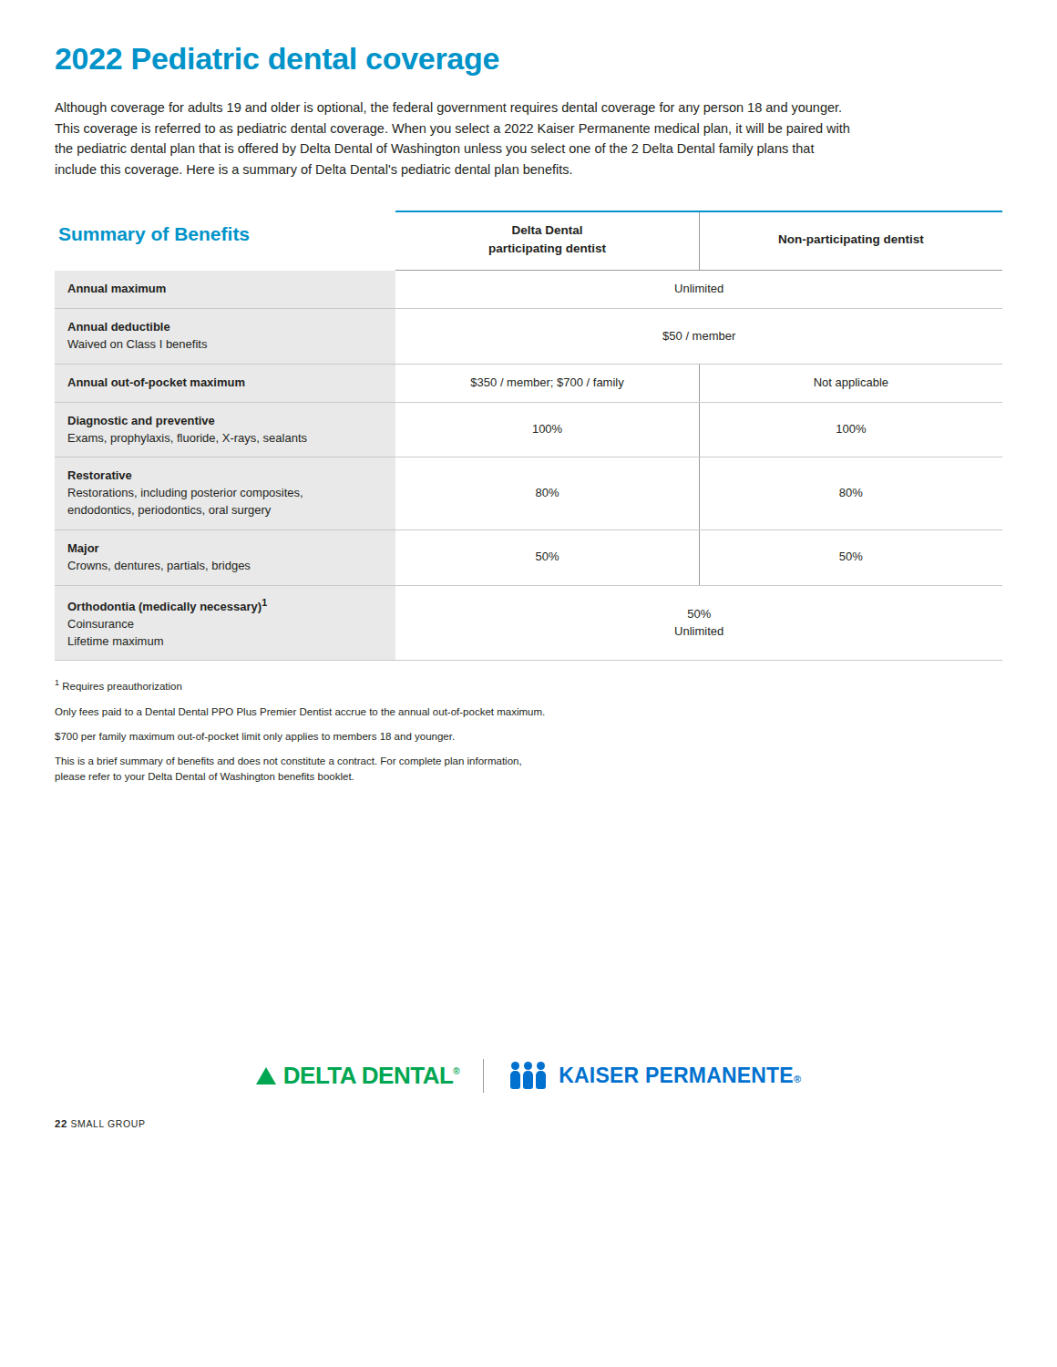2022 Pediatric dental coverage
Although coverage for adults 19 and older is optional, the federal government requires dental coverage for any person 18 and younger. This coverage is referred to as pediatric dental coverage. When you select a 2022 Kaiser Permanente medical plan, it will be paired with the pediatric dental plan that is offered by Delta Dental of Washington unless you select one of the 2 Delta Dental family plans that include this coverage. Here is a summary of Delta Dental's pediatric dental plan benefits.
| Summary of Benefits | Delta Dental participating dentist | Non-participating dentist |
| --- | --- | --- |
| Annual maximum | Unlimited |
| Annual deductible Waived on Class I benefits | $50 / member |
| Annual out-of-pocket maximum | $350 / member; $700 / family | Not applicable |
| Diagnostic and preventive Exams, prophylaxis, fluoride, X-rays, sealants | 100% | 100% |
| Restorative Restorations, including posterior composites, endodontics, periodontics, oral surgery | 80% | 80% |
| Major Crowns, dentures, partials, bridges | 50% | 50% |
| Orthodontia (medically necessary) 1 Coinsurance Lifetime maximum | 50% Unlimited |
1 Requires preauthorization
Only fees paid to a Dental Dental PPO Plus Premier Dentist accrue to the annual out-of-pocket maximum.
$700 per family maximum out-of-pocket limit only applies to members 18 and younger.
This is a brief summary of benefits and does not constitute a contract. For complete plan information,
please refer to your Delta Dental of Washington benefits booklet.
DELTA DENTAL®
KAISER PERMANENTE®
22 SMALL GROUP